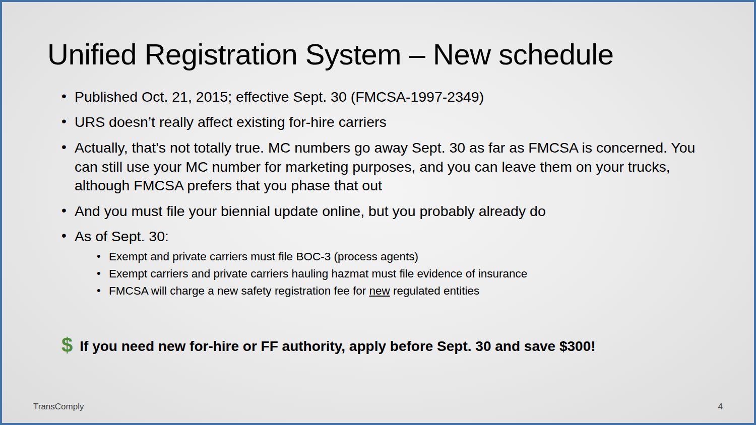Unified Registration System – New schedule
Published Oct. 21, 2015; effective Sept. 30 (FMCSA-1997-2349)
URS doesn’t really affect existing for-hire carriers
Actually, that’s not totally true. MC numbers go away Sept. 30 as far as FMCSA is concerned. You can still use your MC number for marketing purposes, and you can leave them on your trucks, although FMCSA prefers that you phase that out
And you must file your biennial update online, but you probably already do
As of Sept. 30:
Exempt and private carriers must file BOC-3 (process agents)
Exempt carriers and private carriers hauling hazmat must file evidence of insurance
FMCSA will charge a new safety registration fee for new regulated entities
$If you need new for-hire or FF authority, apply before Sept. 30 and save $300!
TransComply
4